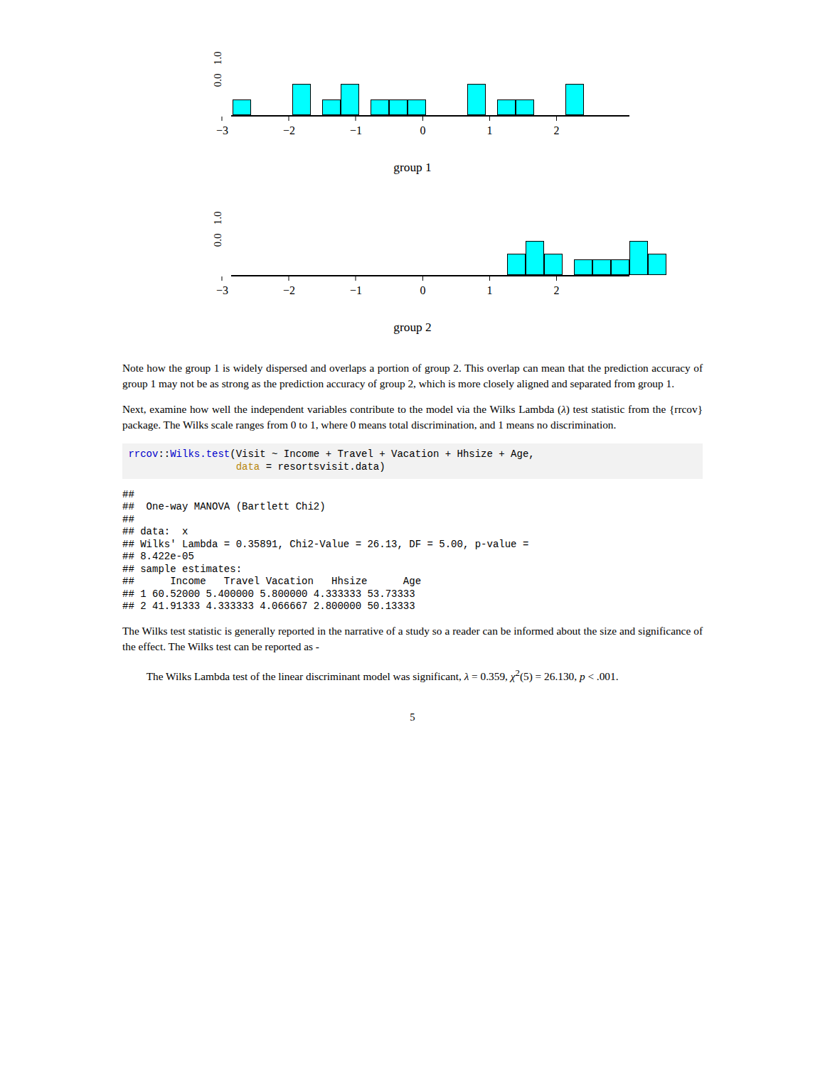0.0 1.0
−3 −2 −1 0 1 2
group 1
0.0 1.0
−3 −2 −1 0 1 2
group 2
Note how the group 1 is widely dispersed and overlaps a portion of group 2. This overlap can mean that the prediction accuracy of group 1 may not be as strong as the prediction accuracy of group 2, which is more closely aligned and separated from group 1.
Next, examine how well the independent variables contribute to the model via the Wilks Lambda (λ) test statistic from the {rrcov} package. The Wilks scale ranges from 0 to 1, where 0 means total discrimination, and 1 means no discrimination.
rrcov::Wilks.test(Visit ~ Income + Travel + Vacation + Hhsize + Age,
                  data = resortsvisit.data)
##
##  One-way MANOVA (Bartlett Chi2)
##
## data:  x
## Wilks' Lambda = 0.35891, Chi2-Value = 26.13, DF = 5.00, p-value =
## 8.422e-05
## sample estimates:
##      Income   Travel Vacation   Hhsize      Age
## 1 60.52000 5.400000 5.800000 4.333333 53.73333
## 2 41.91333 4.333333 4.066667 2.800000 50.13333
The Wilks test statistic is generally reported in the narrative of a study so a reader can be informed about the size and significance of the effect. The Wilks test can be reported as -
The Wilks Lambda test of the linear discriminant model was significant, λ = 0.359, χ2(5) = 26.130, p < .001.
5